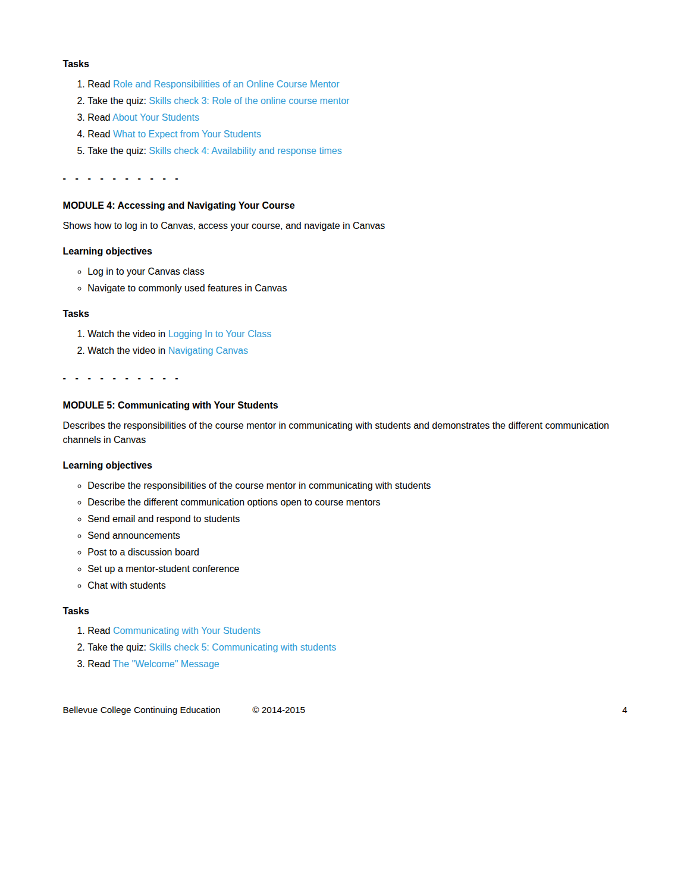Tasks
Read Role and Responsibilities of an Online Course Mentor
Take the quiz: Skills check 3: Role of the online course mentor
Read About Your Students
Read What to Expect from Your Students
Take the quiz: Skills check 4: Availability and response times
- - - - - - - - - -
MODULE 4: Accessing and Navigating Your Course
Shows how to log in to Canvas, access your course, and navigate in Canvas
Learning objectives
Log in to your Canvas class
Navigate to commonly used features in Canvas
Tasks
Watch the video in Logging In to Your Class
Watch the video in Navigating Canvas
- - - - - - - - - -
MODULE 5: Communicating with Your Students
Describes the responsibilities of the course mentor in communicating with students and demonstrates the different communication channels in Canvas
Learning objectives
Describe the responsibilities of the course mentor in communicating with students
Describe the different communication options open to course mentors
Send email and respond to students
Send announcements
Post to a discussion board
Set up a mentor-student conference
Chat with students
Tasks
Read Communicating with Your Students
Take the quiz: Skills check 5: Communicating with students
Read The "Welcome" Message
Bellevue College Continuing Education © 2014-2015 4